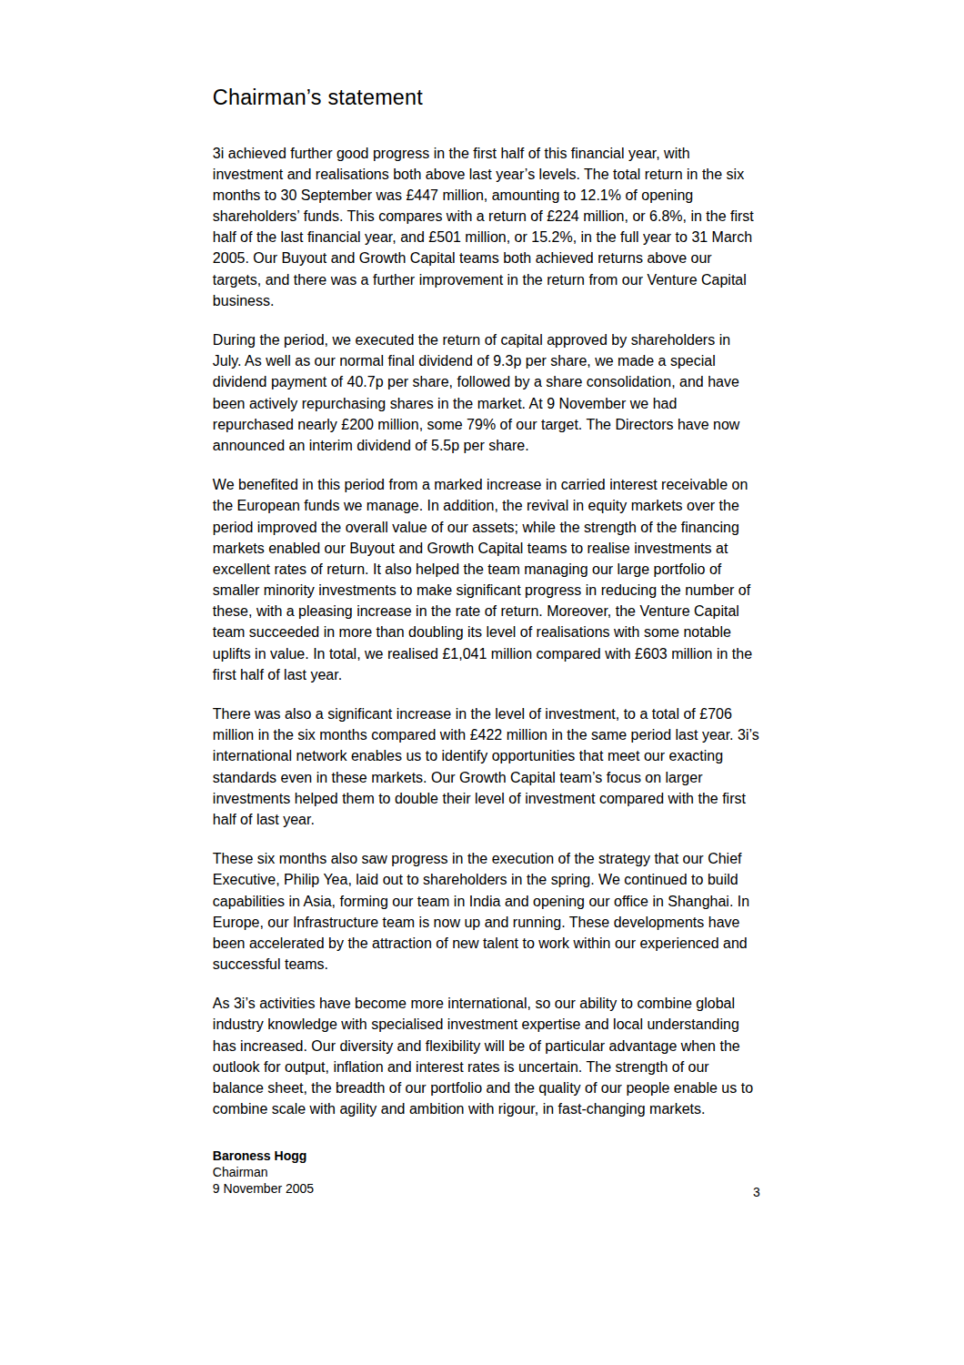Chairman’s statement
3i achieved further good progress in the first half of this financial year, with investment and realisations both above last year’s levels. The total return in the six months to 30 September was £447 million, amounting to 12.1% of opening shareholders’ funds. This compares with a return of £224 million, or 6.8%, in the first half of the last financial year, and £501 million, or 15.2%, in the full year to 31 March 2005. Our Buyout and Growth Capital teams both achieved returns above our targets, and there was a further improvement in the return from our Venture Capital business.
During the period, we executed the return of capital approved by shareholders in July. As well as our normal final dividend of 9.3p per share, we made a special dividend payment of 40.7p per share, followed by a share consolidation, and have been actively repurchasing shares in the market. At 9 November we had repurchased nearly £200 million, some 79% of our target. The Directors have now announced an interim dividend of 5.5p per share.
We benefited in this period from a marked increase in carried interest receivable on the European funds we manage. In addition, the revival in equity markets over the period improved the overall value of our assets; while the strength of the financing markets enabled our Buyout and Growth Capital teams to realise investments at excellent rates of return. It also helped the team managing our large portfolio of smaller minority investments to make significant progress in reducing the number of these, with a pleasing increase in the rate of return. Moreover, the Venture Capital team succeeded in more than doubling its level of realisations with some notable uplifts in value. In total, we realised £1,041 million compared with £603 million in the first half of last year.
There was also a significant increase in the level of investment, to a total of £706 million in the six months compared with £422 million in the same period last year. 3i’s international network enables us to identify opportunities that meet our exacting standards even in these markets. Our Growth Capital team’s focus on larger investments helped them to double their level of investment compared with the first half of last year.
These six months also saw progress in the execution of the strategy that our Chief Executive, Philip Yea, laid out to shareholders in the spring. We continued to build capabilities in Asia, forming our team in India and opening our office in Shanghai. In Europe, our Infrastructure team is now up and running. These developments have been accelerated by the attraction of new talent to work within our experienced and successful teams.
As 3i’s activities have become more international, so our ability to combine global industry knowledge with specialised investment expertise and local understanding has increased. Our diversity and flexibility will be of particular advantage when the outlook for output, inflation and interest rates is uncertain. The strength of our balance sheet, the breadth of our portfolio and the quality of our people enable us to combine scale with agility and ambition with rigour, in fast-changing markets.
Baroness Hogg
Chairman
9 November 2005
3